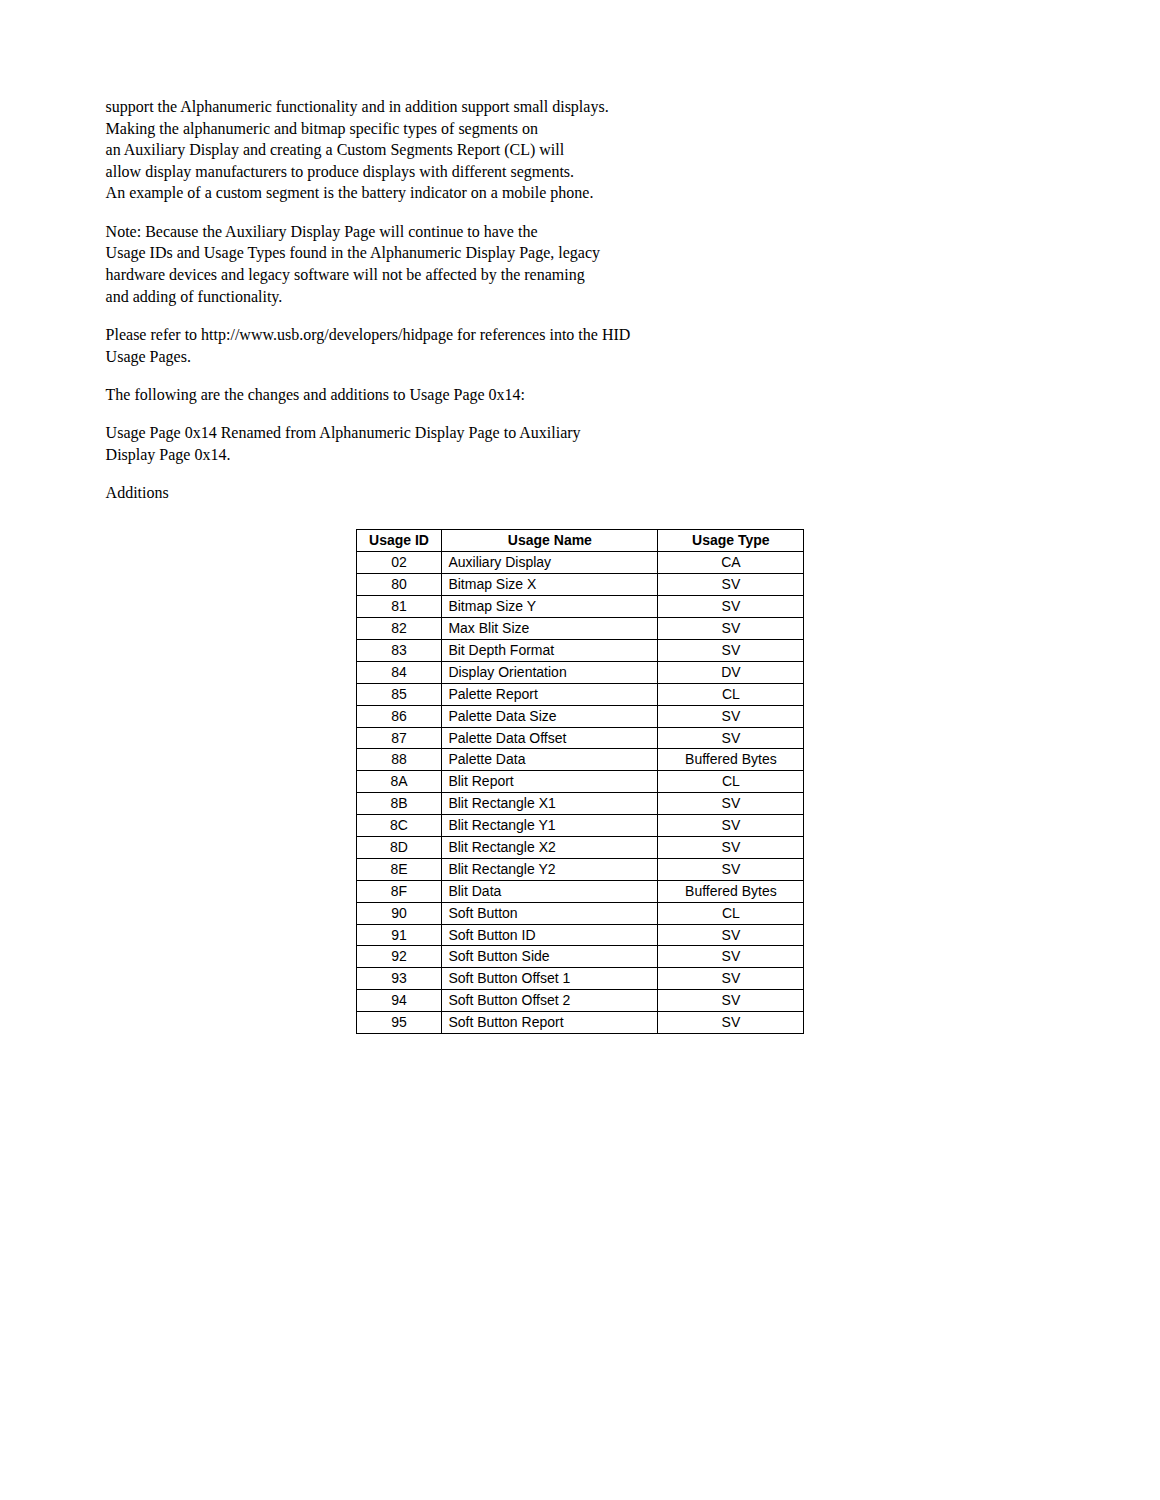support the Alphanumeric functionality and in addition support small displays.
Making the alphanumeric and bitmap specific types of segments on
an Auxiliary Display and creating a Custom Segments Report (CL) will
allow display manufacturers to produce displays with different segments.
An example of a custom segment is the battery indicator on a mobile phone.
Note: Because the Auxiliary Display Page will continue to have the
Usage IDs and Usage Types found in the Alphanumeric Display Page, legacy
hardware devices and legacy software will not be affected by the renaming
and adding of functionality.
Please refer to http://www.usb.org/developers/hidpage for references into the HID
Usage Pages.
The following are the changes and additions to Usage Page 0x14:
Usage Page 0x14 Renamed from Alphanumeric Display Page to Auxiliary
Display Page 0x14.
Additions
| Usage ID | Usage Name | Usage Type |
| --- | --- | --- |
| 02 | Auxiliary Display | CA |
| 80 | Bitmap Size X | SV |
| 81 | Bitmap Size Y | SV |
| 82 | Max Blit Size | SV |
| 83 | Bit Depth Format | SV |
| 84 | Display Orientation | DV |
| 85 | Palette Report | CL |
| 86 | Palette Data Size | SV |
| 87 | Palette Data Offset | SV |
| 88 | Palette Data | Buffered Bytes |
| 8A | Blit Report | CL |
| 8B | Blit Rectangle X1 | SV |
| 8C | Blit Rectangle Y1 | SV |
| 8D | Blit Rectangle X2 | SV |
| 8E | Blit Rectangle Y2 | SV |
| 8F | Blit Data | Buffered Bytes |
| 90 | Soft Button | CL |
| 91 | Soft Button ID | SV |
| 92 | Soft Button Side | SV |
| 93 | Soft Button Offset 1 | SV |
| 94 | Soft Button Offset 2 | SV |
| 95 | Soft Button Report | SV |